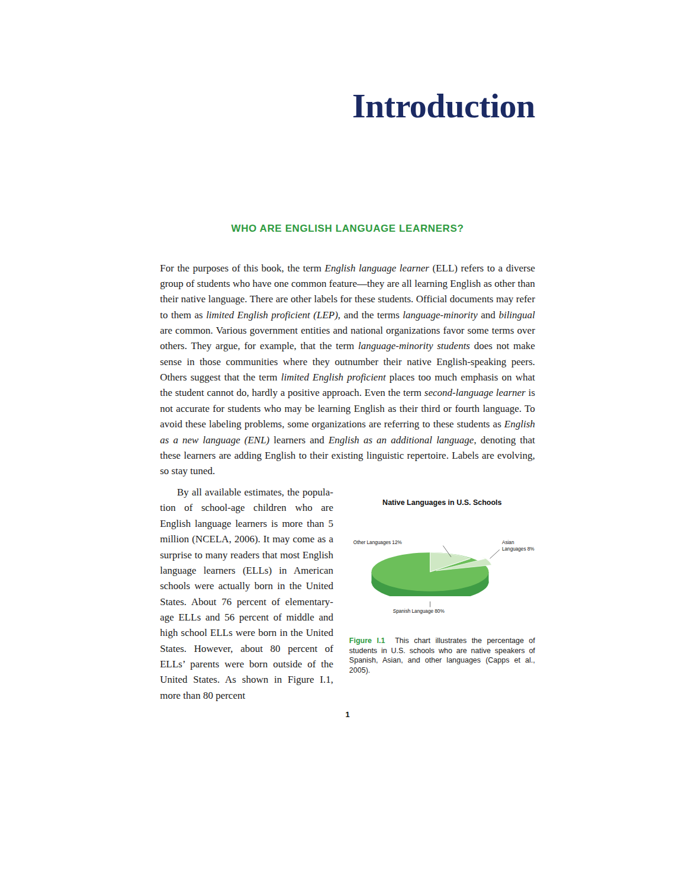Introduction
WHO ARE ENGLISH LANGUAGE LEARNERS?
For the purposes of this book, the term English language learner (ELL) refers to a diverse group of students who have one common feature—they are all learning English as other than their native language. There are other labels for these students. Official documents may refer to them as limited English proficient (LEP), and the terms language-minority and bilingual are common. Various government entities and national organizations favor some terms over others. They argue, for example, that the term language-minority students does not make sense in those communities where they outnumber their native English-speaking peers. Others suggest that the term limited English proficient places too much emphasis on what the student cannot do, hardly a positive approach. Even the term second-language learner is not accurate for students who may be learning English as their third or fourth language. To avoid these labeling problems, some organizations are referring to these students as English as a new language (ENL) learners and English as an additional language, denoting that these learners are adding English to their existing linguistic repertoire. Labels are evolving, so stay tuned.
By all available estimates, the population of school-age children who are English language learners is more than 5 million (NCELA, 2006). It may come as a surprise to many readers that most English language learners (ELLs) in American schools were actually born in the United States. About 76 percent of elementary-age ELLs and 56 percent of middle and high school ELLs were born in the United States. However, about 80 percent of ELLs’ parents were born outside of the United States. As shown in Figure I.1, more than 80 percent
Native Languages in U.S. Schools
Other Languages 12% Asian Languages 8% Spanish Language 80%
Figure I.1 This chart illustrates the percentage of students in U.S. schools who are native speakers of Spanish, Asian, and other languages (Capps et al., 2005).
1